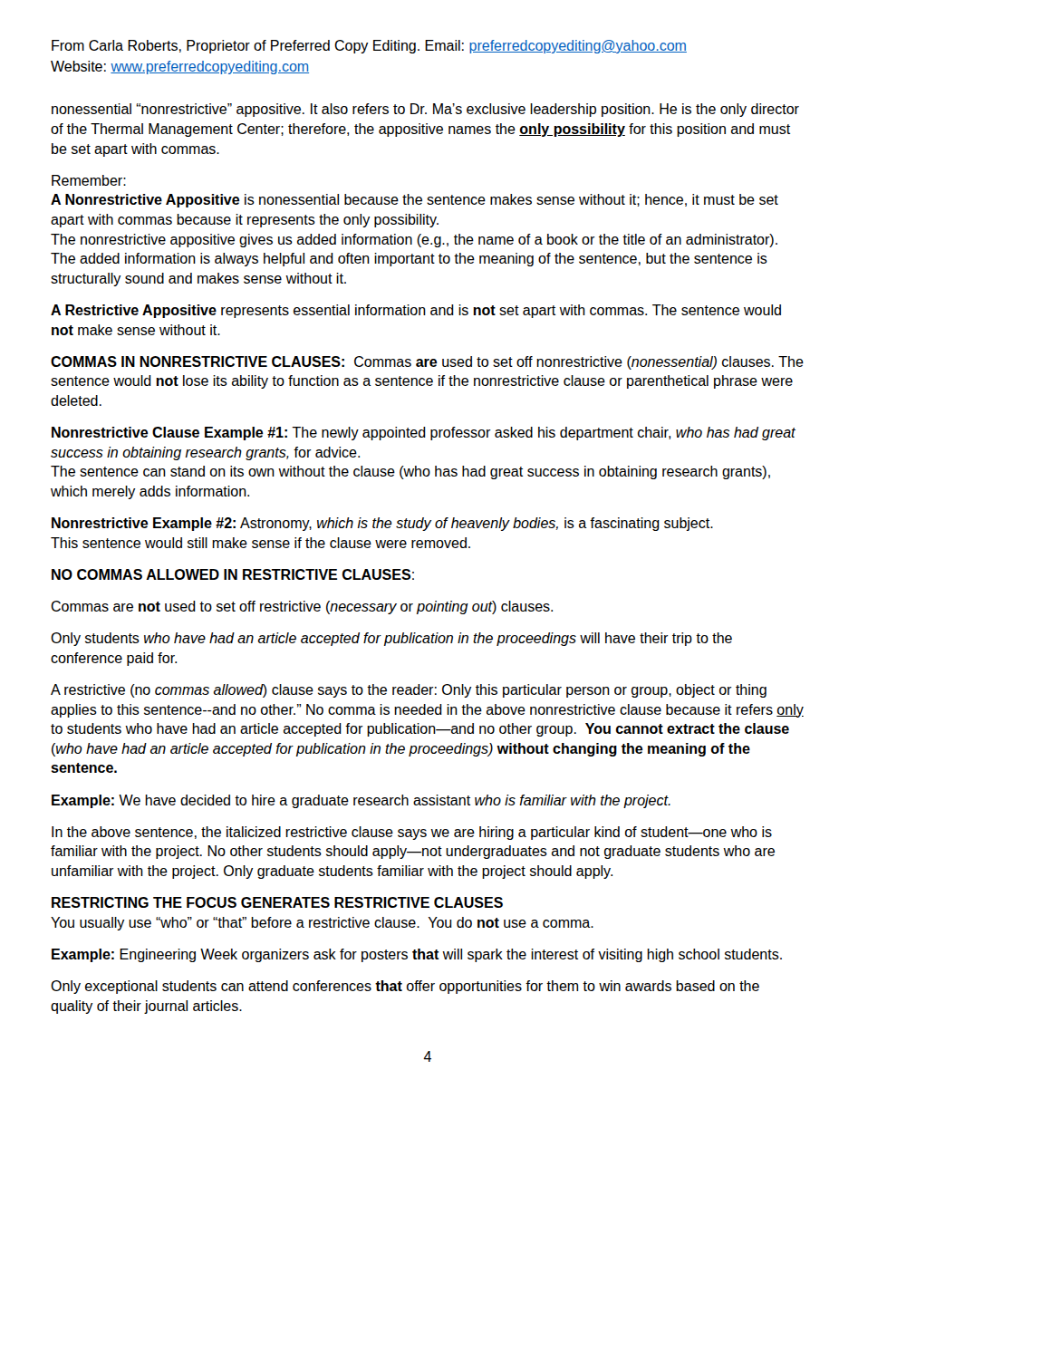From Carla Roberts, Proprietor of Preferred Copy Editing. Email: preferredcopyediting@yahoo.com
Website: www.preferredcopyediting.com
nonessential “nonrestrictive” appositive. It also refers to Dr. Ma’s exclusive leadership position. He is the only director of the Thermal Management Center; therefore, the appositive names the only possibility for this position and must be set apart with commas.
Remember:
A Nonrestrictive Appositive is nonessential because the sentence makes sense without it; hence, it must be set apart with commas because it represents the only possibility.
The nonrestrictive appositive gives us added information (e.g., the name of a book or the title of an administrator). The added information is always helpful and often important to the meaning of the sentence, but the sentence is structurally sound and makes sense without it.
A Restrictive Appositive represents essential information and is not set apart with commas. The sentence would not make sense without it.
COMMAS IN NONRESTRICTIVE CLAUSES: Commas are used to set off nonrestrictive (nonessential) clauses. The sentence would not lose its ability to function as a sentence if the nonrestrictive clause or parenthetical phrase were deleted.
Nonrestrictive Clause Example #1: The newly appointed professor asked his department chair, who has had great success in obtaining research grants, for advice.
The sentence can stand on its own without the clause (who has had great success in obtaining research grants), which merely adds information.
Nonrestrictive Example #2: Astronomy, which is the study of heavenly bodies, is a fascinating subject.
This sentence would still make sense if the clause were removed.
NO COMMAS ALLOWED IN RESTRICTIVE CLAUSES:
Commas are not used to set off restrictive (necessary or pointing out) clauses.
Only students who have had an article accepted for publication in the proceedings will have their trip to the conference paid for.
A restrictive (no commas allowed) clause says to the reader: Only this particular person or group, object or thing applies to this sentence--and no other.” No comma is needed in the above nonrestrictive clause because it refers only to students who have had an article accepted for publication—and no other group. You cannot extract the clause (who have had an article accepted for publication in the proceedings) without changing the meaning of the sentence.
Example: We have decided to hire a graduate research assistant who is familiar with the project.
In the above sentence, the italicized restrictive clause says we are hiring a particular kind of student—one who is familiar with the project. No other students should apply—not undergraduates and not graduate students who are unfamiliar with the project. Only graduate students familiar with the project should apply.
RESTRICTING THE FOCUS GENERATES RESTRICTIVE CLAUSES
You usually use “who” or “that” before a restrictive clause. You do not use a comma.
Example: Engineering Week organizers ask for posters that will spark the interest of visiting high school students.
Only exceptional students can attend conferences that offer opportunities for them to win awards based on the quality of their journal articles.
4